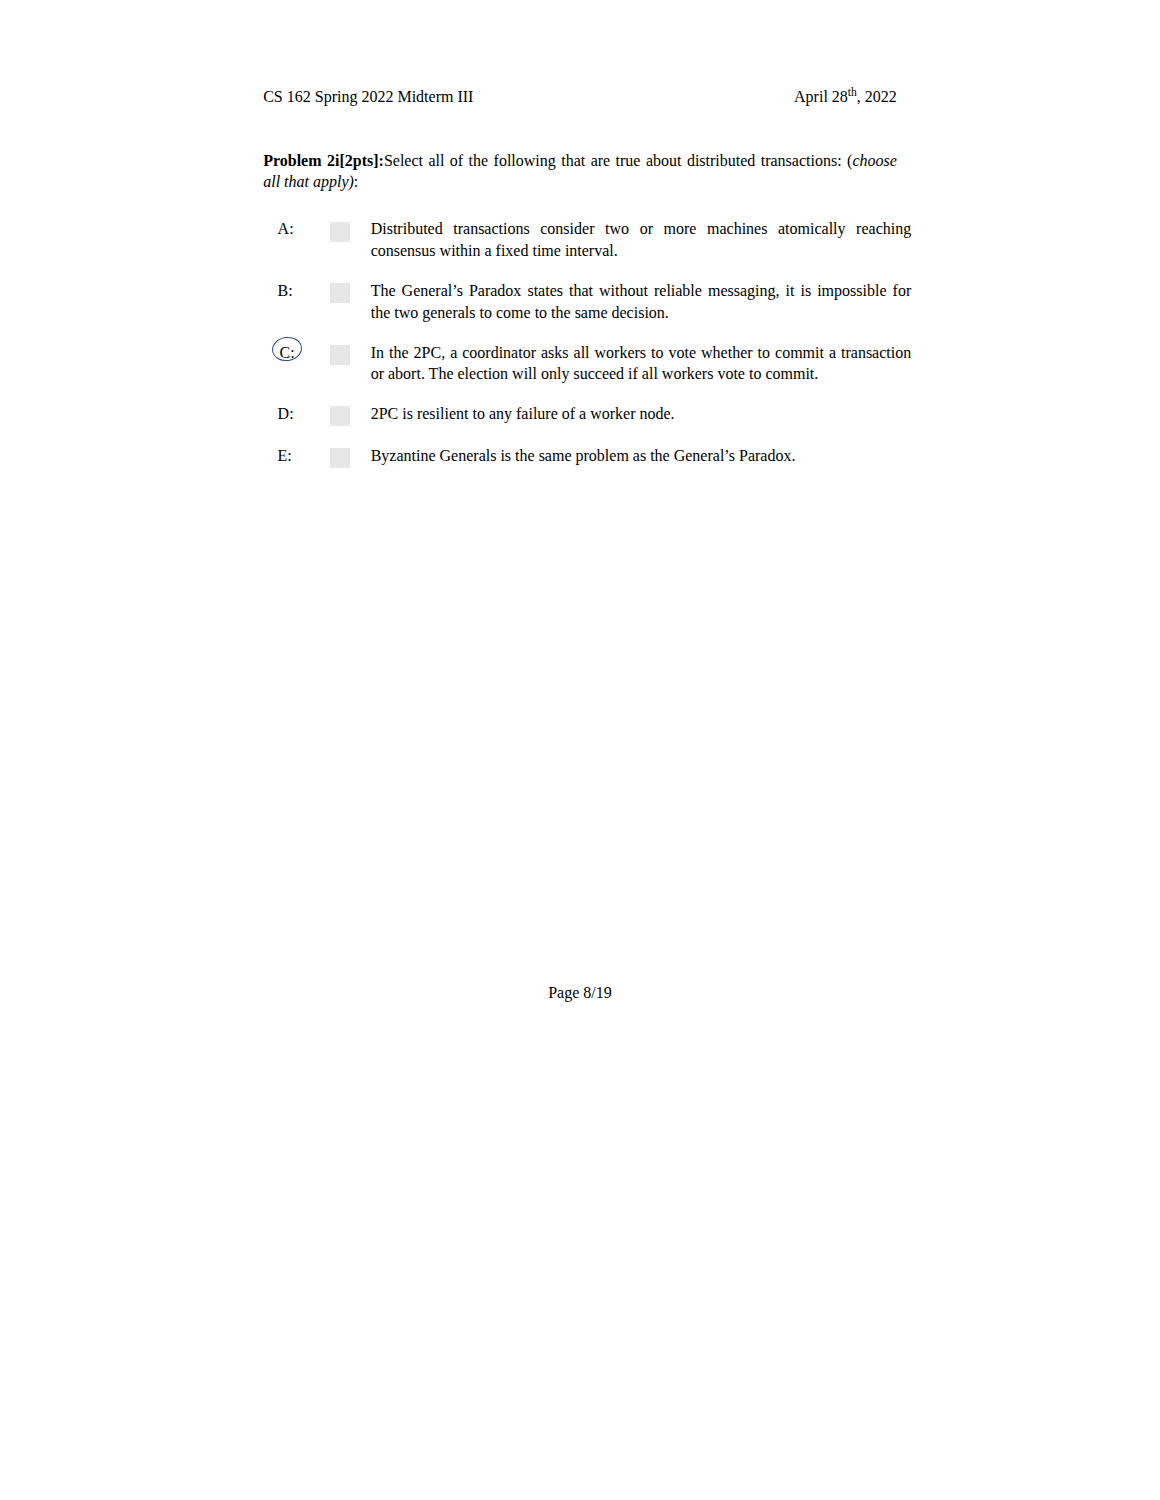CS 162 Spring 2022 Midterm III
April 28th, 2022
Problem 2i[2pts]: Select all of the following that are true about distributed transactions: (choose all that apply):
| A: | | Distributed transactions consider two or more machines atomically reaching consensus within a fixed time interval. |
| B: | | The General’s Paradox states that without reliable messaging, it is impossible for the two generals to come to the same decision. |
| C: | | In the 2PC, a coordinator asks all workers to vote whether to commit a transaction or abort. The election will only succeed if all workers vote to commit. |
| D: | | 2PC is resilient to any failure of a worker node. |
| E: | | Byzantine Generals is the same problem as the General’s Paradox. |
Page 8/19